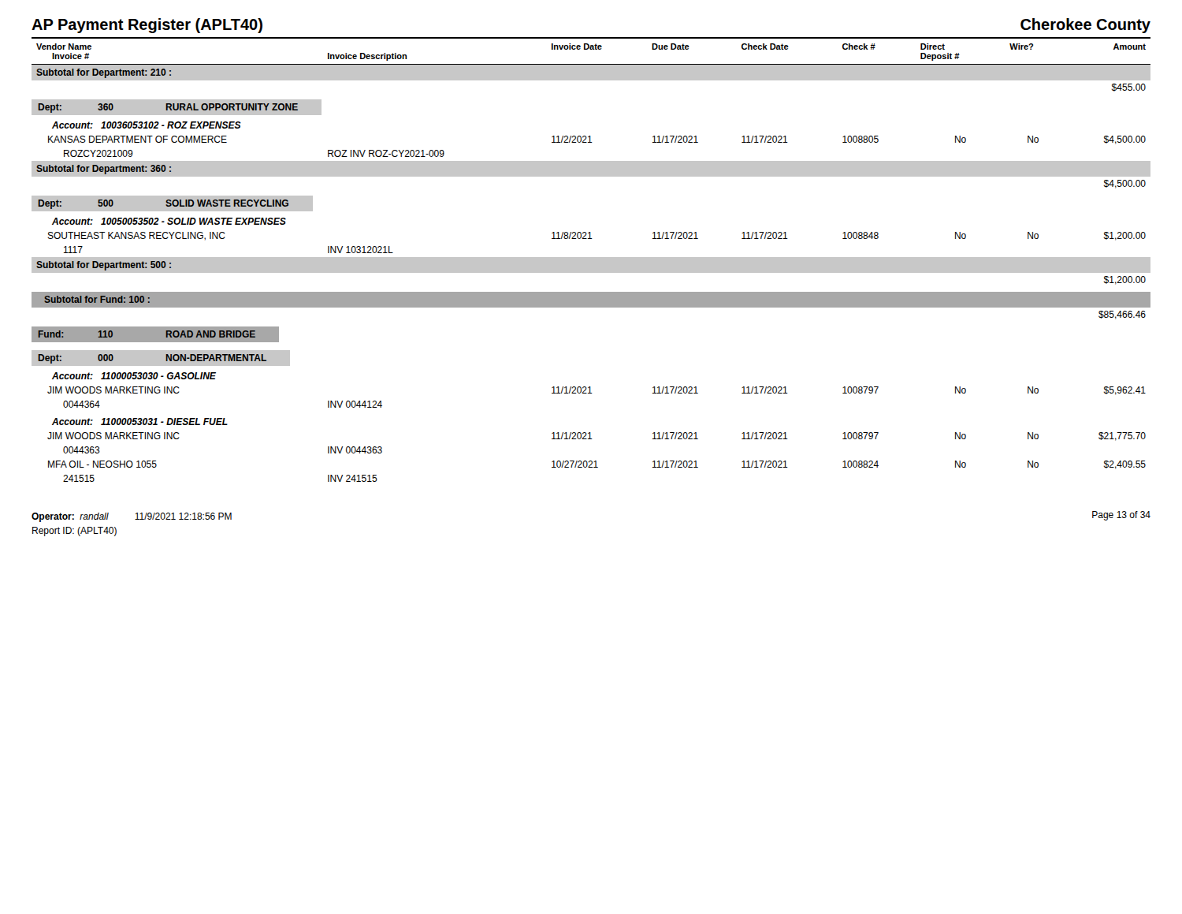AP Payment Register (APLT40)
Cherokee County
| Vendor Name Invoice # | Invoice Description | Invoice Date | Due Date | Check Date | Check # | Direct Deposit # | Wire? | Amount |
| --- | --- | --- | --- | --- | --- | --- | --- | --- |
| Subtotal for Department: 210 : |
| $455.00 |
| Dept: 360 RURAL OPPORTUNITY ZONE |
| Account: 10036053102 - ROZ EXPENSES |
| KANSAS DEPARTMENT OF COMMERCE | | 11/2/2021 | 11/17/2021 | 11/17/2021 | 1008805 | No | No | $4,500.00 |
| ROZCY2021009 | ROZ INV ROZ-CY2021-009 | | | | | | | |
| Subtotal for Department: 360 : |
| $4,500.00 |
| Dept: 500 SOLID WASTE RECYCLING |
| Account: 10050053502 - SOLID WASTE EXPENSES |
| SOUTHEAST KANSAS RECYCLING, INC | | 11/8/2021 | 11/17/2021 | 11/17/2021 | 1008848 | No | No | $1,200.00 |
| 1117 | INV 10312021L | | | | | | | |
| Subtotal for Department: 500 : |
| $1,200.00 |
| Subtotal for Fund: 100 : |
| $85,466.46 |
| Fund: 110 ROAD AND BRIDGE |
| Dept: 000 NON-DEPARTMENTAL |
| Account: 11000053030 - GASOLINE |
| JIM WOODS MARKETING INC | | 11/1/2021 | 11/17/2021 | 11/17/2021 | 1008797 | No | No | $5,962.41 |
| 0044364 | INV 0044124 | | | | | | | |
| Account: 11000053031 - DIESEL FUEL |
| JIM WOODS MARKETING INC | | 11/1/2021 | 11/17/2021 | 11/17/2021 | 1008797 | No | No | $21,775.70 |
| 0044363 | INV 0044363 | | | | | | | |
| MFA OIL - NEOSHO 1055 | | 10/27/2021 | 11/17/2021 | 11/17/2021 | 1008824 | No | No | $2,409.55 |
| 241515 | INV 241515 | | | | | | | |
Operator: randall 11/9/2021 12:18:56 PM
Report ID: (APLT40)
Page 13 of 34